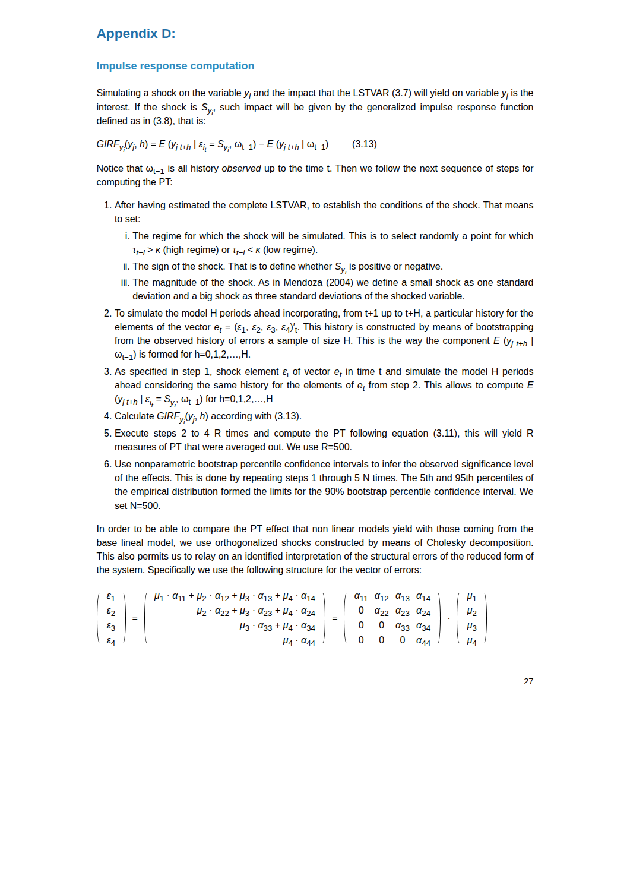Appendix D:
Impulse response computation
Simulating a shock on the variable yi and the impact that the LSTVAR (3.7) will yield on variable yj is the interest. If the shock is Syi, such impact will be given by the generalized impulse response function defined as in (3.8), that is:
GIRFyi(yj, h) = E (yj t+h | εit = Syi, ωt−1) − E (yj t+h | ωt−1) (3.13)
Notice that ωt−1 is all history observed up to the time t. Then we follow the next sequence of steps for computing the PT:
After having estimated the complete LSTVAR, to establish the conditions of the shock. That means to set:
The regime for which the shock will be simulated. This is to select randomly a point for which τt−l > κ (high regime) or τt−l < κ (low regime).
The sign of the shock. That is to define whether Syi is positive or negative.
The magnitude of the shock. As in Mendoza (2004) we define a small shock as one standard deviation and a big shock as three standard deviations of the shocked variable.
To simulate the model H periods ahead incorporating, from t+1 up to t+H, a particular history for the elements of the vector et = (ε1, ε2, ε3, ε4)′t. This history is constructed by means of bootstrapping from the observed history of errors a sample of size H. This is the way the component E (yj t+h | ωt−1) is formed for h=0,1,2,…,H.
As specified in step 1, shock element εi of vector et in time t and simulate the model H periods ahead considering the same history for the elements of et from step 2. This allows to compute E (yj t+h | εit = Syi, ωt−1) for h=0,1,2,…,H
Calculate GIRFyi(yj, h) according with (3.13).
Execute steps 2 to 4 R times and compute the PT following equation (3.11), this will yield R measures of PT that were averaged out. We use R=500.
Use nonparametric bootstrap percentile confidence intervals to infer the observed significance level of the effects. This is done by repeating steps 1 through 5 N times. The 5th and 95th percentiles of the empirical distribution formed the limits for the 90% bootstrap percentile confidence interval. We set N=500.
In order to be able to compare the PT effect that non linear models yield with those coming from the base lineal model, we use orthogonalized shocks constructed by means of Cholesky decomposition. This also permits us to relay on an identified interpretation of the structural errors of the reduced form of the system. Specifically we use the following structure for the vector of errors:
| ε 1 |
| ε 2 |
| ε 3 |
| ε 4 |
=
| μ 1 · α 11 + μ 2 · α 12 + μ 3 · α 13 + μ 4 · α 14 |
| μ 2 · α 22 + μ 3 · α 23 + μ 4 · α 24 |
| μ 3 · α 33 + μ 4 · α 34 |
| μ 4 · α 44 |
=
| α 11 | α 12 | α 13 | α 14 |
| 0 | α 22 | α 23 | α 24 |
| 0 | 0 | α 33 | α 34 |
| 0 | 0 | 0 | α 44 |
·
| μ 1 |
| μ 2 |
| μ 3 |
| μ 4 |
27